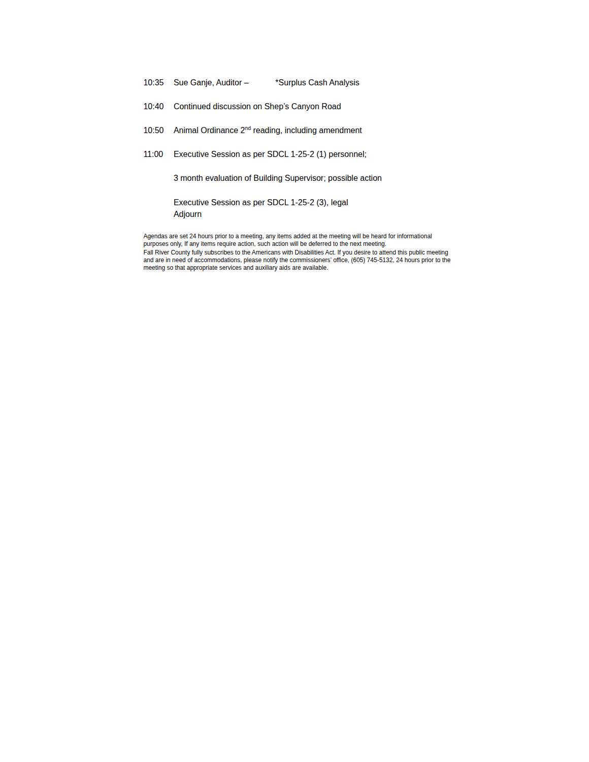10:35
Sue Ganje, Auditor – *Surplus Cash Analysis
10:40
Continued discussion on Shep’s Canyon Road
10:50
Animal Ordinance 2nd reading, including amendment
11:00
Executive Session as per SDCL 1-25-2 (1) personnel;
3 month evaluation of Building Supervisor; possible action
Executive Session as per SDCL 1-25-2 (3), legal
Adjourn
Agendas are set 24 hours prior to a meeting, any items added at the meeting will be heard for informational purposes only, If any items require action, such action will be deferred to the next meeting.
Fall River County fully subscribes to the Americans with Disabilities Act. If you desire to attend this public meeting and are in need of accommodations, please notify the commissioners’ office, (605) 745-5132, 24 hours prior to the meeting so that appropriate services and auxiliary aids are available.